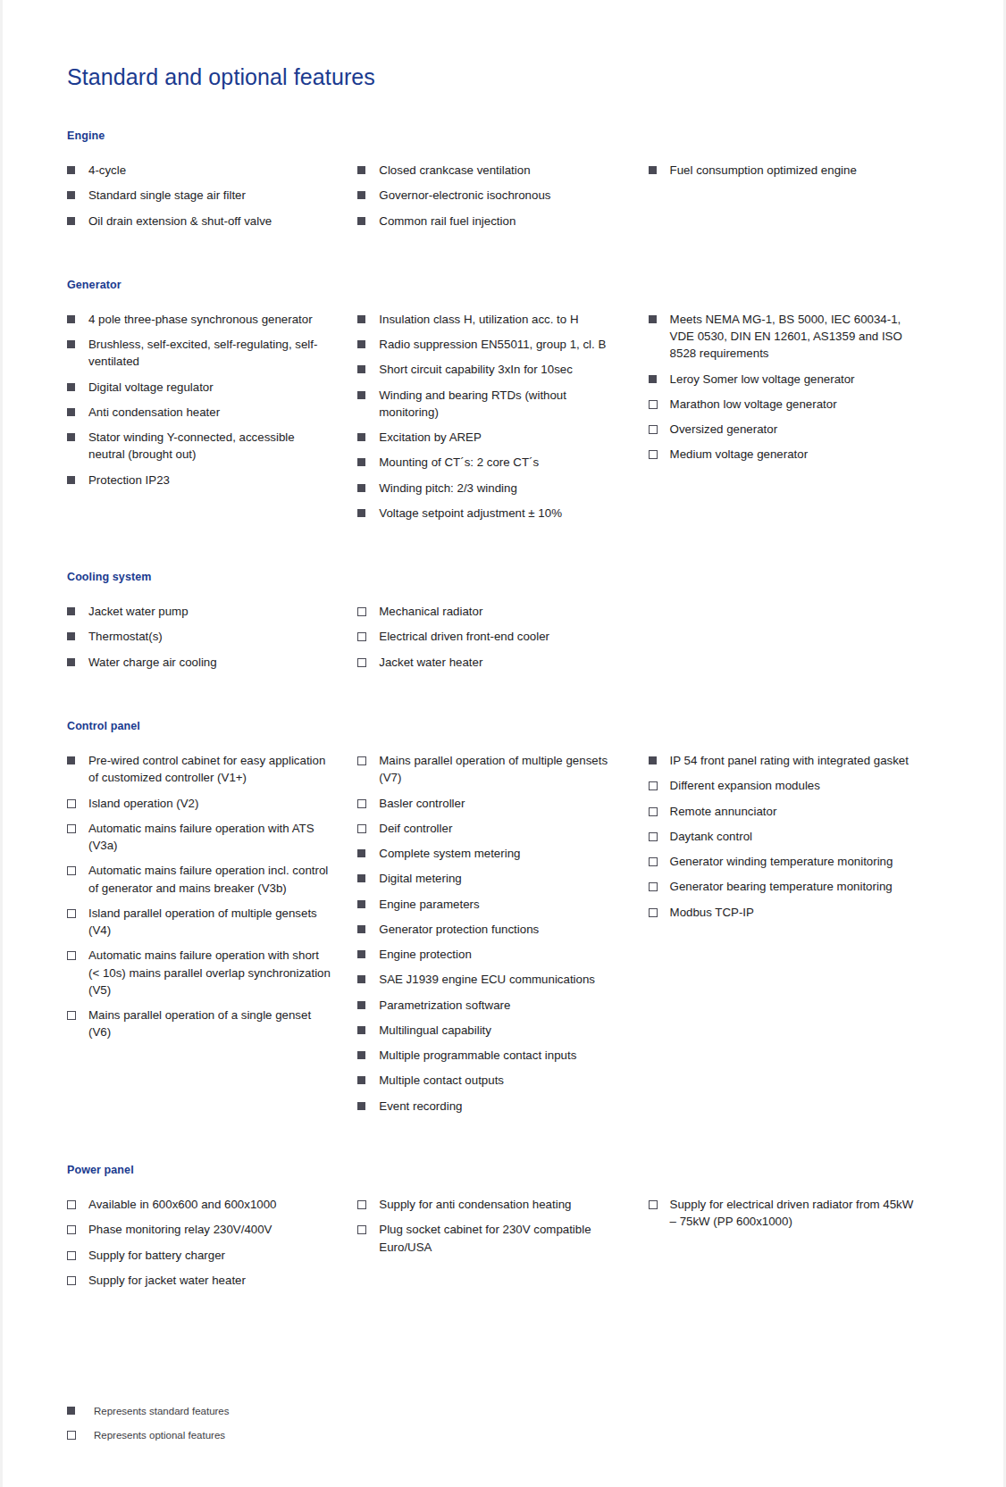Standard and optional features
Engine
4-cycle
Standard single stage air filter
Oil drain extension & shut-off valve
Closed crankcase ventilation
Governor-electronic isochronous
Common rail fuel injection
Fuel consumption optimized engine
Generator
4 pole three-phase synchronous generator
Brushless, self-excited, self-regulating, self-ventilated
Digital voltage regulator
Anti condensation heater
Stator winding Y-connected, accessible neutral (brought out)
Protection IP23
Insulation class H, utilization acc. to H
Radio suppression EN55011, group 1, cl. B
Short circuit capability 3xIn for 10sec
Winding and bearing RTDs (without monitoring)
Excitation by AREP
Mounting of CT´s: 2 core CT´s
Winding pitch: 2/3 winding
Voltage setpoint adjustment ± 10%
Meets NEMA MG-1, BS 5000, IEC 60034-1, VDE 0530, DIN EN 12601, AS1359 and ISO 8528 requirements
Leroy Somer low voltage generator
Marathon low voltage generator
Oversized generator
Medium voltage generator
Cooling system
Jacket water pump
Thermostat(s)
Water charge air cooling
Mechanical radiator
Electrical driven front-end cooler
Jacket water heater
Control panel
Pre-wired control cabinet for easy application of customized controller (V1+)
Island operation (V2)
Automatic mains failure operation with ATS (V3a)
Automatic mains failure operation incl. control of generator and mains breaker (V3b)
Island parallel operation of multiple gensets (V4)
Automatic mains failure operation with short (< 10s) mains parallel overlap synchronization (V5)
Mains parallel operation of a single genset (V6)
Mains parallel operation of multiple gensets (V7)
Basler controller
Deif controller
Complete system metering
Digital metering
Engine parameters
Generator protection functions
Engine protection
SAE J1939 engine ECU communications
Parametrization software
Multilingual capability
Multiple programmable contact inputs
Multiple contact outputs
Event recording
IP 54 front panel rating with integrated gasket
Different expansion modules
Remote annunciator
Daytank control
Generator winding temperature monitoring
Generator bearing temperature monitoring
Modbus TCP-IP
Power panel
Available in 600x600 and 600x1000
Phase monitoring relay 230V/400V
Supply for battery charger
Supply for jacket water heater
Supply for anti condensation heating
Plug socket cabinet for 230V compatible Euro/USA
Supply for electrical driven radiator from 45kW – 75kW (PP 600x1000)
Represents standard features
Represents optional features